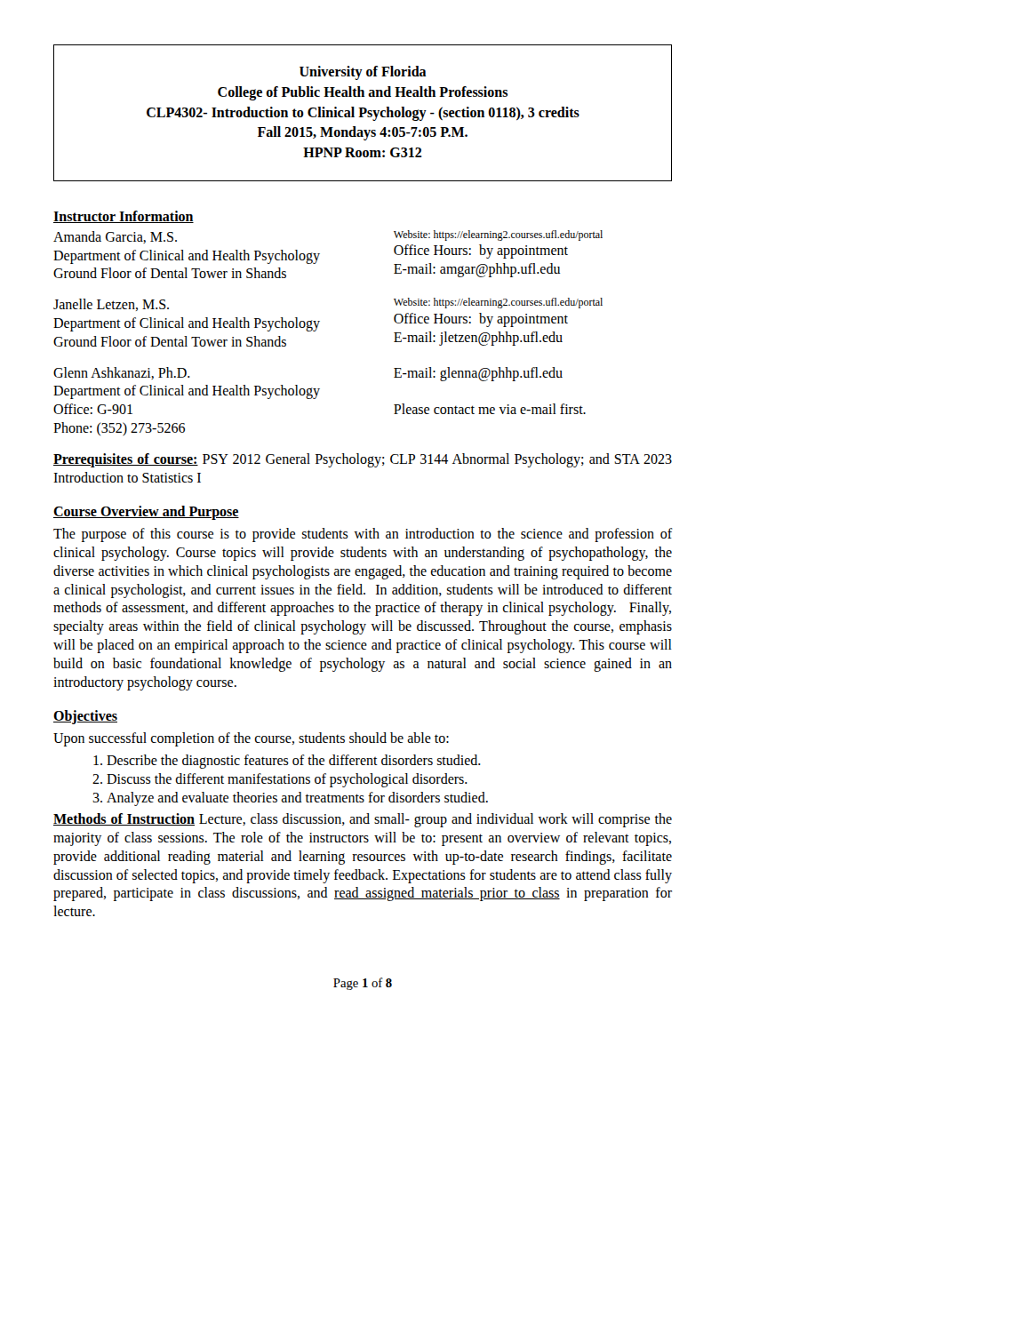University of Florida
College of Public Health and Health Professions
CLP4302- Introduction to Clinical Psychology - (section 0118), 3 credits
Fall 2015, Mondays 4:05-7:05 P.M.
HPNP Room: G312
Instructor Information
Amanda Garcia, M.S.
Department of Clinical and Health Psychology
Ground Floor of Dental Tower in Shands
Website: https://elearning2.courses.ufl.edu/portal
Office Hours: by appointment
E-mail: amgar@phhp.ufl.edu
Janelle Letzen, M.S.
Department of Clinical and Health Psychology
Ground Floor of Dental Tower in Shands
Website: https://elearning2.courses.ufl.edu/portal
Office Hours: by appointment
E-mail: jletzen@phhp.ufl.edu
Glenn Ashkanazi, Ph.D.
Department of Clinical and Health Psychology
Office: G-901
Phone: (352) 273-5266
E-mail: glenna@phhp.ufl.edu
Please contact me via e-mail first.
Prerequisites of course: PSY 2012 General Psychology; CLP 3144 Abnormal Psychology; and STA 2023 Introduction to Statistics I
Course Overview and Purpose
The purpose of this course is to provide students with an introduction to the science and profession of clinical psychology. Course topics will provide students with an understanding of psychopathology, the diverse activities in which clinical psychologists are engaged, the education and training required to become a clinical psychologist, and current issues in the field. In addition, students will be introduced to different methods of assessment, and different approaches to the practice of therapy in clinical psychology. Finally, specialty areas within the field of clinical psychology will be discussed. Throughout the course, emphasis will be placed on an empirical approach to the science and practice of clinical psychology. This course will build on basic foundational knowledge of psychology as a natural and social science gained in an introductory psychology course.
Objectives
Upon successful completion of the course, students should be able to:
Describe the diagnostic features of the different disorders studied.
Discuss the different manifestations of psychological disorders.
Analyze and evaluate theories and treatments for disorders studied.
Methods of Instruction Lecture, class discussion, and small- group and individual work will comprise the majority of class sessions. The role of the instructors will be to: present an overview of relevant topics, provide additional reading material and learning resources with up-to-date research findings, facilitate discussion of selected topics, and provide timely feedback. Expectations for students are to attend class fully prepared, participate in class discussions, and read assigned materials prior to class in preparation for lecture.
Page 1 of 8